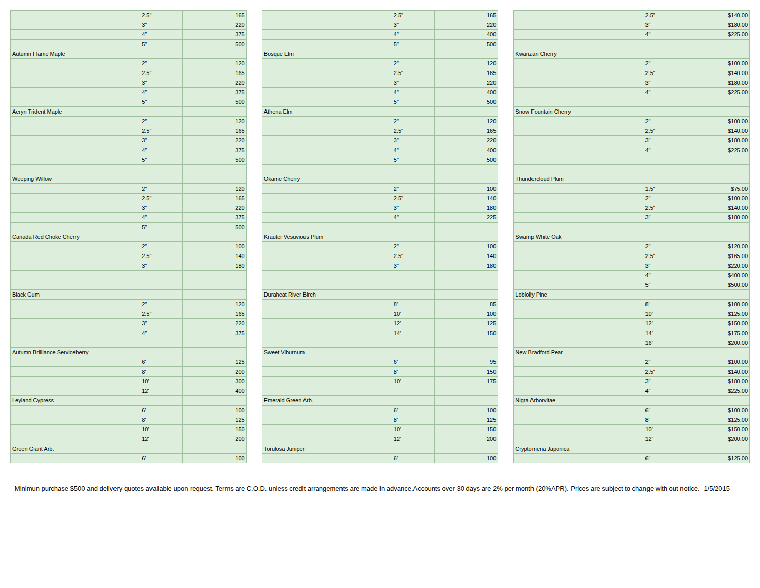| | 2.5" | 165 |
| | 3" | 220 |
| | 4" | 375 |
| | 5" | 500 |
| Autumn Flame Maple | | |
| | 2" | 120 |
| | 2.5" | 165 |
| | 3" | 220 |
| | 4" | 375 |
| | 5" | 500 |
| Aeryn Trident Maple | | |
| | 2" | 120 |
| | 2.5" | 165 |
| | 3" | 220 |
| | 4" | 375 |
| | 5" | 500 |
| Weeping Willow | | |
| | 2" | 120 |
| | 2.5" | 165 |
| | 3" | 220 |
| | 4" | 375 |
| | 5" | 500 |
| Canada Red Choke Cherry | | |
| | 2" | 100 |
| | 2.5" | 140 |
| | 3" | 180 |
| Black Gum | | |
| | 2" | 120 |
| | 2.5" | 165 |
| | 3" | 220 |
| | 4" | 375 |
| Autumn Brilliance Serviceberry | | |
| | 6' | 125 |
| | 8' | 200 |
| | 10' | 300 |
| | 12' | 400 |
| Leyland Cypress | | |
| | 6' | 100 |
| | 8' | 125 |
| | 10' | 150 |
| | 12' | 200 |
| Green Giant Arb. | | |
| | 6' | 100 |
| | 2.5" | 165 |
| | 3" | 220 |
| | 4" | 400 |
| | 5" | 500 |
| Bosque Elm | | |
| | 2" | 120 |
| | 2.5" | 165 |
| | 3" | 220 |
| | 4" | 400 |
| | 5" | 500 |
| Athena Elm | | |
| | 2" | 120 |
| | 2.5" | 165 |
| | 3" | 220 |
| | 4" | 400 |
| | 5" | 500 |
| Okame Cherry | | |
| | 2" | 100 |
| | 2.5" | 140 |
| | 3" | 180 |
| | 4" | 225 |
| Krauter Vesuvious Plum | | |
| | 2" | 100 |
| | 2.5" | 140 |
| | 3" | 180 |
| Duraheat River Birch | | |
| | 8' | 85 |
| | 10' | 100 |
| | 12' | 125 |
| | 14' | 150 |
| Sweet Viburnum | | |
| | 6' | 95 |
| | 8' | 150 |
| | 10' | 175 |
| Emerald Green Arb. | | |
| | 6' | 100 |
| | 8' | 125 |
| | 10' | 150 |
| | 12' | 200 |
| Torulosa Juniper | | |
| | 6' | 100 |
| | 2.5" | $140.00 |
| | 3" | $180.00 |
| | 4" | $225.00 |
| Kwanzan Cherry | | |
| | 2" | $100.00 |
| | 2.5" | $140.00 |
| | 3" | $180.00 |
| | 4" | $225.00 |
| Snow Fountain Cherry | | |
| | 2" | $100.00 |
| | 2.5" | $140.00 |
| | 3" | $180.00 |
| | 4" | $225.00 |
| Thundercloud Plum | | |
| | 1.5" | $75.00 |
| | 2" | $100.00 |
| | 2.5" | $140.00 |
| | 3" | $180.00 |
| Swamp White Oak | | |
| | 2" | $120.00 |
| | 2.5" | $165.00 |
| | 3" | $220.00 |
| | 4" | $400.00 |
| | 5" | $500.00 |
| Loblolly Pine | | |
| | 8' | $100.00 |
| | 10' | $125.00 |
| | 12' | $150.00 |
| | 14' | $175.00 |
| | 16' | $200.00 |
| New Bradford Pear | | |
| | 2" | $100.00 |
| | 2.5" | $140.00 |
| | 3" | $180.00 |
| | 4" | $225.00 |
| Nigra Arborvitae | | |
| | 6' | $100.00 |
| | 8' | $125.00 |
| | 10' | $150.00 |
| | 12' | $200.00 |
| Cryptomeria Japonica | | |
| | 6' | $125.00 |
1/5/2015 Minimun purchase $500 and delivery quotes available upon request. Terms are C.O.D. unless credit arrangements are made in advance.Accounts over 30 days are 2% per month (20%APR). Prices are subject to change with out notice.